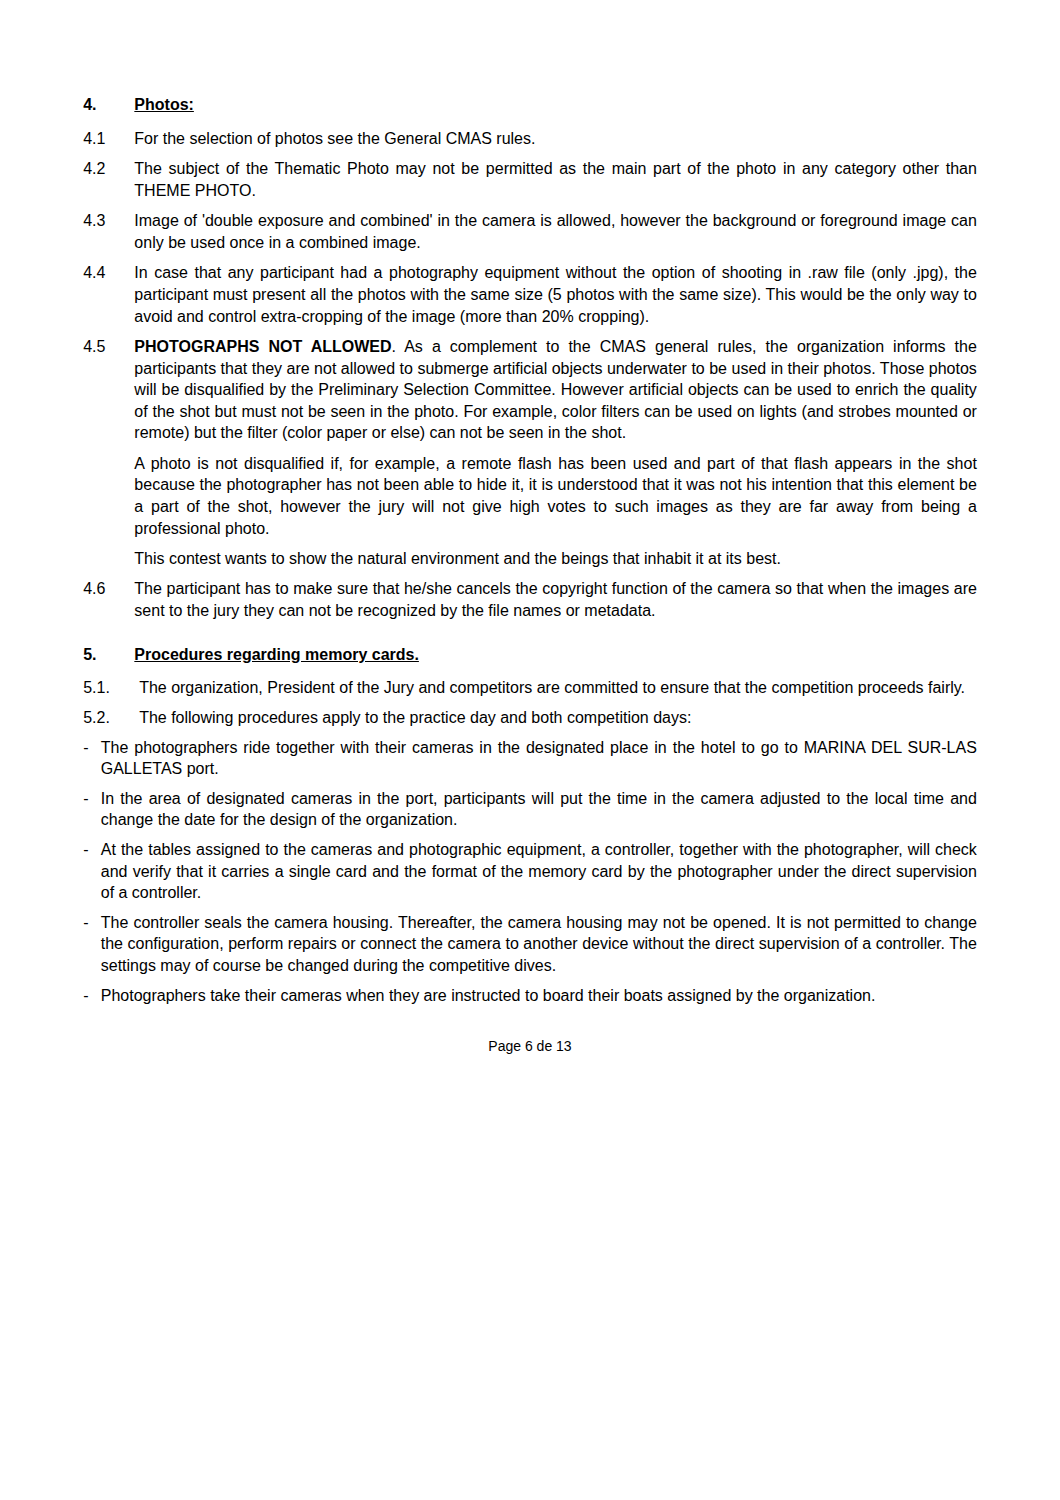4.
Photos:
4.1
For the selection of photos see the General CMAS rules.
4.2
The subject of the Thematic Photo may not be permitted as the main part of the photo in any category other than THEME PHOTO.
4.3
Image of 'double exposure and combined' in the camera is allowed, however the background or foreground image can only be used once in a combined image.
4.4
In case that any participant had a photography equipment without the option of shooting in .raw file (only .jpg), the participant must present all the photos with the same size (5 photos with the same size). This would be the only way to avoid and control extra-cropping of the image (more than 20% cropping).
4.5
PHOTOGRAPHS NOT ALLOWED. As a complement to the CMAS general rules, the organization informs the participants that they are not allowed to submerge artificial objects underwater to be used in their photos. Those photos will be disqualified by the Preliminary Selection Committee. However artificial objects can be used to enrich the quality of the shot but must not be seen in the photo. For example, color filters can be used on lights (and strobes mounted or remote) but the filter (color paper or else) can not be seen in the shot.
A photo is not disqualified if, for example, a remote flash has been used and part of that flash appears in the shot because the photographer has not been able to hide it, it is understood that it was not his intention that this element be a part of the shot, however the jury will not give high votes to such images as they are far away from being a professional photo.
This contest wants to show the natural environment and the beings that inhabit it at its best.
4.6
The participant has to make sure that he/she cancels the copyright function of the camera so that when the images are sent to the jury they can not be recognized by the file names or metadata.
5.
Procedures regarding memory cards.
5.1.
The organization, President of the Jury and competitors are committed to ensure that the competition proceeds fairly.
5.2.
The following procedures apply to the practice day and both competition days:
The photographers ride together with their cameras in the designated place in the hotel to go to MARINA DEL SUR-LAS GALLETAS port.
In the area of designated cameras in the port, participants will put the time in the camera adjusted to the local time and change the date for the design of the organization.
At the tables assigned to the cameras and photographic equipment, a controller, together with the photographer, will check and verify that it carries a single card and the format of the memory card by the photographer under the direct supervision of a controller.
The controller seals the camera housing. Thereafter, the camera housing may not be opened. It is not permitted to change the configuration, perform repairs or connect the camera to another device without the direct supervision of a controller. The settings may of course be changed during the competitive dives.
Photographers take their cameras when they are instructed to board their boats assigned by the organization.
Page 6 de 13